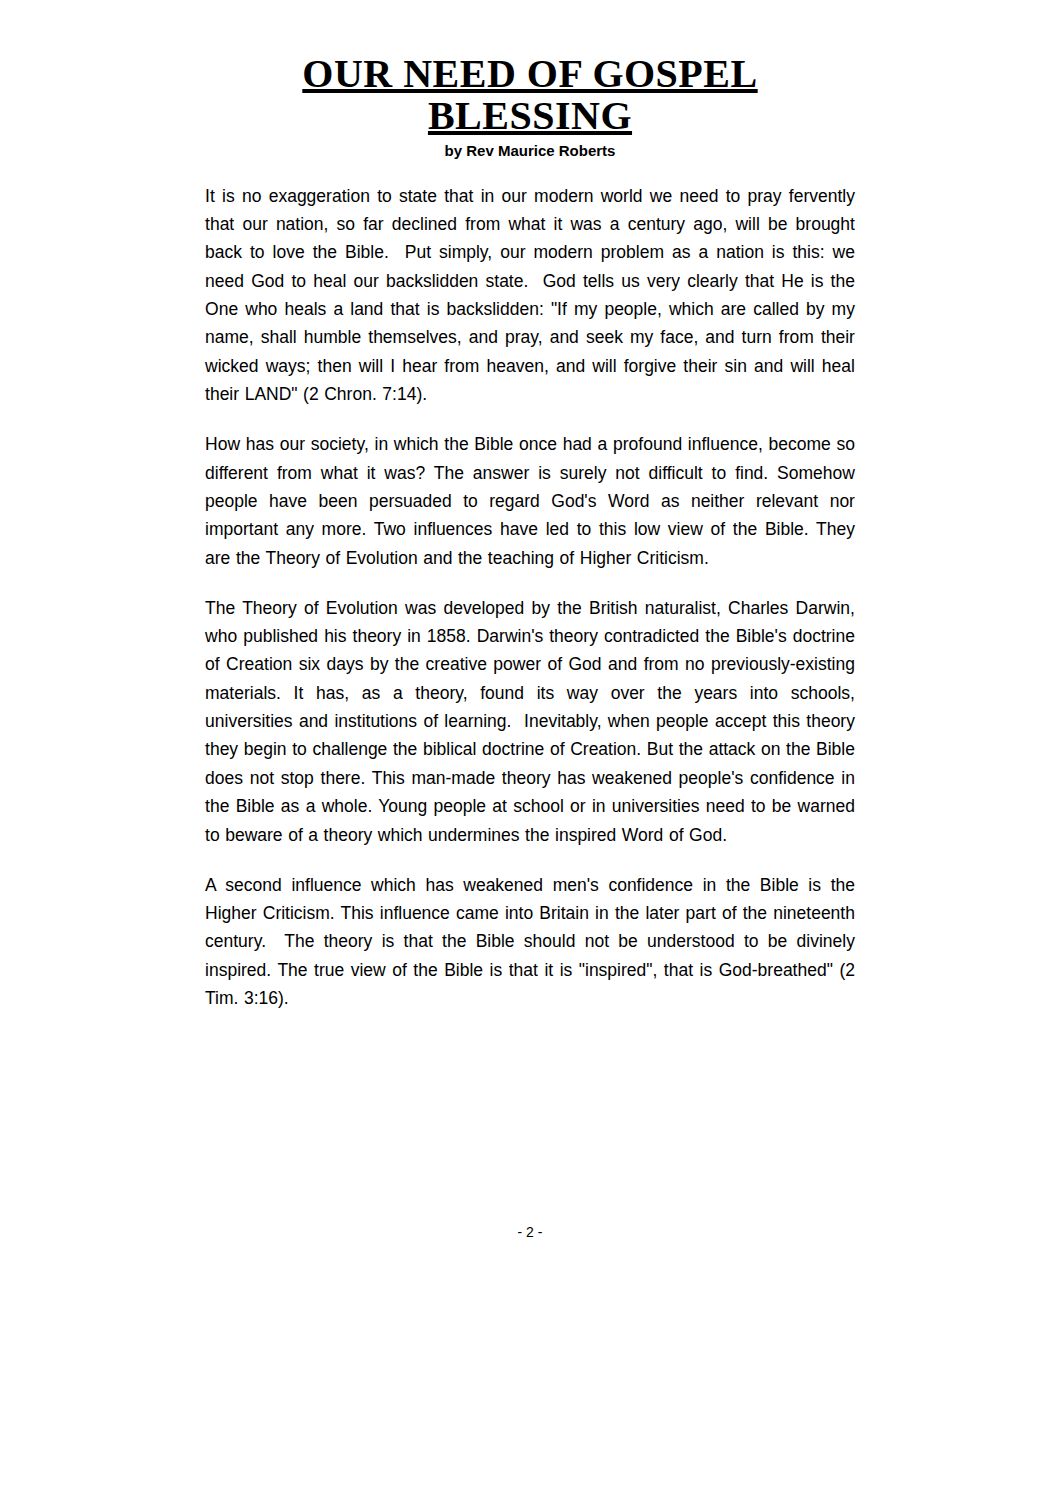OUR NEED OF GOSPEL
BLESSING
by Rev Maurice Roberts
It is no exaggeration to state that in our modern world we need to pray fervently that our nation, so far declined from what it was a century ago, will be brought back to love the Bible. Put simply, our modern problem as a nation is this: we need God to heal our backslidden state. God tells us very clearly that He is the One who heals a land that is backslidden: "If my people, which are called by my name, shall humble themselves, and pray, and seek my face, and turn from their wicked ways; then will I hear from heaven, and will forgive their sin and will heal their LAND" (2 Chron. 7:14).
How has our society, in which the Bible once had a profound influence, become so different from what it was? The answer is surely not difficult to find. Somehow people have been persuaded to regard God's Word as neither relevant nor important any more. Two influences have led to this low view of the Bible. They are the Theory of Evolution and the teaching of Higher Criticism.
The Theory of Evolution was developed by the British naturalist, Charles Darwin, who published his theory in 1858. Darwin's theory contradicted the Bible's doctrine of Creation six days by the creative power of God and from no previously-existing materials. It has, as a theory, found its way over the years into schools, universities and institutions of learning. Inevitably, when people accept this theory they begin to challenge the biblical doctrine of Creation. But the attack on the Bible does not stop there. This man-made theory has weakened people's confidence in the Bible as a whole. Young people at school or in universities need to be warned to beware of a theory which undermines the inspired Word of God.
A second influence which has weakened men's confidence in the Bible is the Higher Criticism. This influence came into Britain in the later part of the nineteenth century. The theory is that the Bible should not be understood to be divinely inspired. The true view of the Bible is that it is "inspired", that is God-breathed" (2 Tim. 3:16).
- 2 -